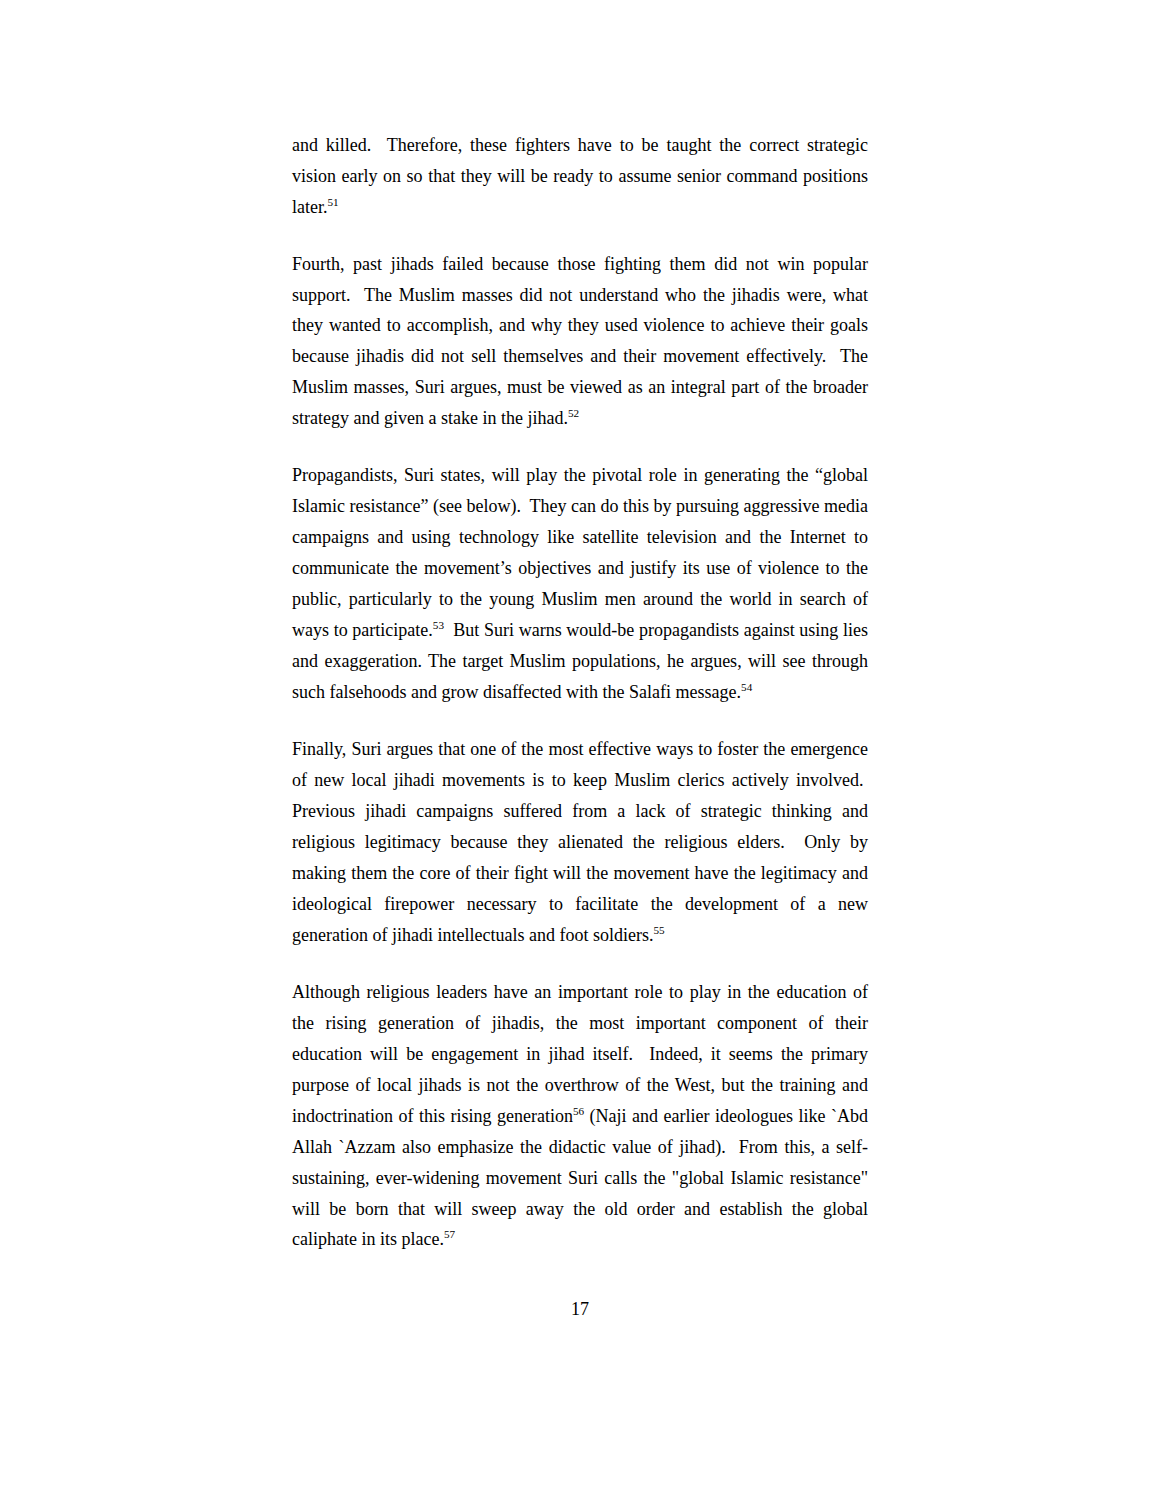and killed. Therefore, these fighters have to be taught the correct strategic vision early on so that they will be ready to assume senior command positions later.51
Fourth, past jihads failed because those fighting them did not win popular support. The Muslim masses did not understand who the jihadis were, what they wanted to accomplish, and why they used violence to achieve their goals because jihadis did not sell themselves and their movement effectively. The Muslim masses, Suri argues, must be viewed as an integral part of the broader strategy and given a stake in the jihad.52
Propagandists, Suri states, will play the pivotal role in generating the “global Islamic resistance” (see below). They can do this by pursuing aggressive media campaigns and using technology like satellite television and the Internet to communicate the movement’s objectives and justify its use of violence to the public, particularly to the young Muslim men around the world in search of ways to participate.53 But Suri warns would-be propagandists against using lies and exaggeration. The target Muslim populations, he argues, will see through such falsehoods and grow disaffected with the Salafi message.54
Finally, Suri argues that one of the most effective ways to foster the emergence of new local jihadi movements is to keep Muslim clerics actively involved. Previous jihadi campaigns suffered from a lack of strategic thinking and religious legitimacy because they alienated the religious elders. Only by making them the core of their fight will the movement have the legitimacy and ideological firepower necessary to facilitate the development of a new generation of jihadi intellectuals and foot soldiers.55
Although religious leaders have an important role to play in the education of the rising generation of jihadis, the most important component of their education will be engagement in jihad itself. Indeed, it seems the primary purpose of local jihads is not the overthrow of the West, but the training and indoctrination of this rising generation56 (Naji and earlier ideologues like `Abd Allah `Azzam also emphasize the didactic value of jihad). From this, a self-sustaining, ever-widening movement Suri calls the "global Islamic resistance" will be born that will sweep away the old order and establish the global caliphate in its place.57
17